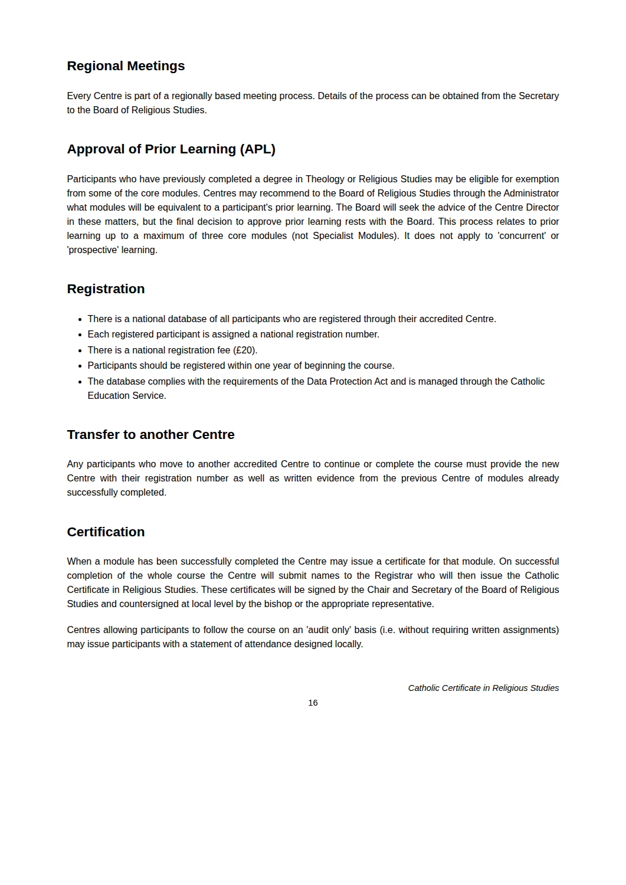Regional Meetings
Every Centre is part of a regionally based meeting process. Details of the process can be obtained from the Secretary to the Board of Religious Studies.
Approval of Prior Learning (APL)
Participants who have previously completed a degree in Theology or Religious Studies may be eligible for exemption from some of the core modules. Centres may recommend to the Board of Religious Studies through the Administrator what modules will be equivalent to a participant's prior learning. The Board will seek the advice of the Centre Director in these matters, but the final decision to approve prior learning rests with the Board. This process relates to prior learning up to a maximum of three core modules (not Specialist Modules). It does not apply to 'concurrent' or 'prospective' learning.
Registration
There is a national database of all participants who are registered through their accredited Centre.
Each registered participant is assigned a national registration number.
There is a national registration fee (£20).
Participants should be registered within one year of beginning the course.
The database complies with the requirements of the Data Protection Act and is managed through the Catholic Education Service.
Transfer to another Centre
Any participants who move to another accredited Centre to continue or complete the course must provide the new Centre with their registration number as well as written evidence from the previous Centre of modules already successfully completed.
Certification
When a module has been successfully completed the Centre may issue a certificate for that module. On successful completion of the whole course the Centre will submit names to the Registrar who will then issue the Catholic Certificate in Religious Studies. These certificates will be signed by the Chair and Secretary of the Board of Religious Studies and countersigned at local level by the bishop or the appropriate representative.
Centres allowing participants to follow the course on an 'audit only' basis (i.e. without requiring written assignments) may issue participants with a statement of attendance designed locally.
Catholic Certificate in Religious Studies
16